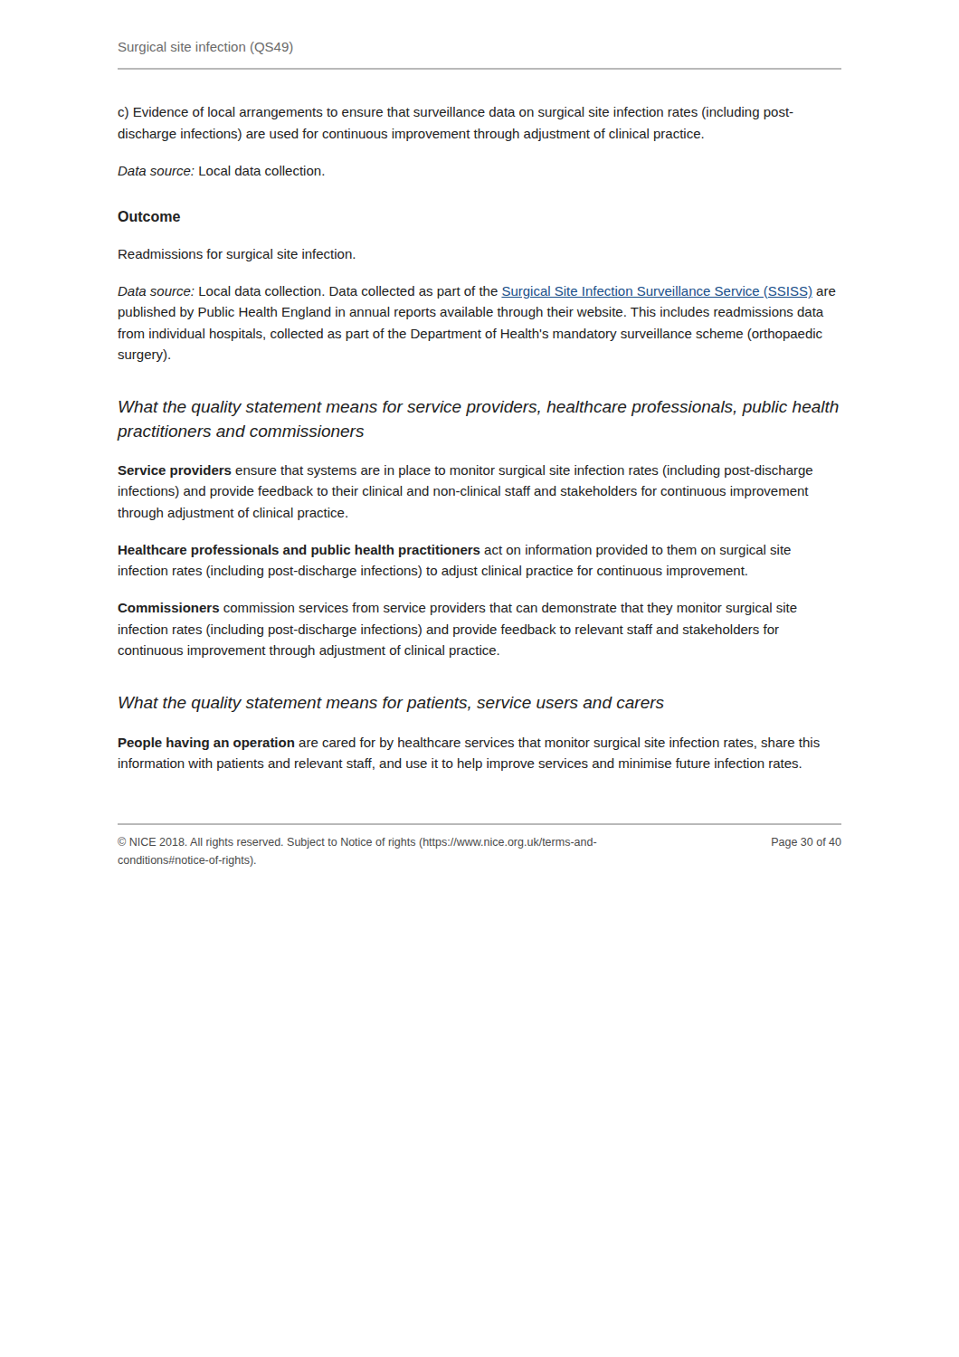Surgical site infection (QS49)
c) Evidence of local arrangements to ensure that surveillance data on surgical site infection rates (including post-discharge infections) are used for continuous improvement through adjustment of clinical practice.
Data source: Local data collection.
Outcome
Readmissions for surgical site infection.
Data source: Local data collection. Data collected as part of the Surgical Site Infection Surveillance Service (SSISS) are published by Public Health England in annual reports available through their website. This includes readmissions data from individual hospitals, collected as part of the Department of Health's mandatory surveillance scheme (orthopaedic surgery).
What the quality statement means for service providers, healthcare professionals, public health practitioners and commissioners
Service providers ensure that systems are in place to monitor surgical site infection rates (including post-discharge infections) and provide feedback to their clinical and non-clinical staff and stakeholders for continuous improvement through adjustment of clinical practice.
Healthcare professionals and public health practitioners act on information provided to them on surgical site infection rates (including post-discharge infections) to adjust clinical practice for continuous improvement.
Commissioners commission services from service providers that can demonstrate that they monitor surgical site infection rates (including post-discharge infections) and provide feedback to relevant staff and stakeholders for continuous improvement through adjustment of clinical practice.
What the quality statement means for patients, service users and carers
People having an operation are cared for by healthcare services that monitor surgical site infection rates, share this information with patients and relevant staff, and use it to help improve services and minimise future infection rates.
© NICE 2018. All rights reserved. Subject to Notice of rights (https://www.nice.org.uk/terms-and-conditions#notice-of-rights).
Page 30 of 40